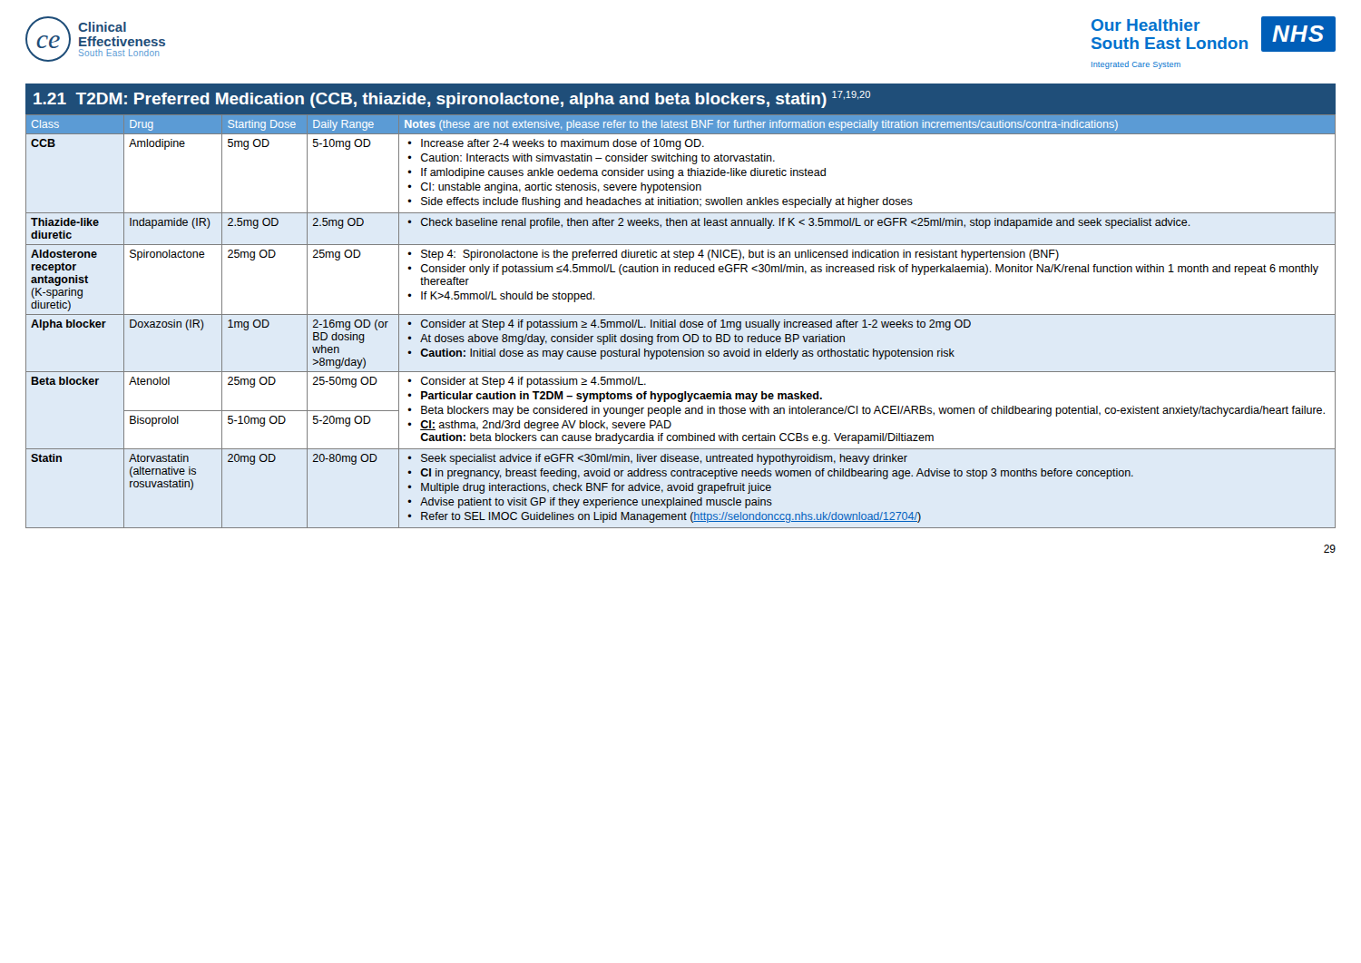ce
Clinical
Effectiveness
South East London
Our Healthier
South East London
Integrated Care System
NHS
1.21 T2DM: Preferred Medication (CCB, thiazide, spironolactone, alpha and beta blockers, statin) 17,19,20
| Class | Drug | Starting Dose | Daily Range | Notes (these are not extensive, please refer to the latest BNF for further information especially titration increments/cautions/contra-indications) |
| --- | --- | --- | --- | --- |
| CCB | Amlodipine | 5mg OD | 5-10mg OD | Increase after 2-4 weeks to maximum dose of 10mg OD. Caution: Interacts with simvastatin – consider switching to atorvastatin. If amlodipine causes ankle oedema consider using a thiazide-like diuretic instead CI: unstable angina, aortic stenosis, severe hypotension Side effects include flushing and headaches at initiation; swollen ankles especially at higher doses |
| Thiazide-like diuretic | Indapamide (IR) | 2.5mg OD | 2.5mg OD | Check baseline renal profile, then after 2 weeks, then at least annually. If K < 3.5mmol/L or eGFR <25ml/min, stop indapamide and seek specialist advice. |
| Aldosterone receptor antagonist (K-sparing diuretic) | Spironolactone | 25mg OD | 25mg OD | Step 4: Spironolactone is the preferred diuretic at step 4 (NICE), but is an unlicensed indication in resistant hypertension (BNF) Consider only if potassium ≤4.5mmol/L (caution in reduced eGFR <30ml/min, as increased risk of hyperkalaemia). Monitor Na/K/renal function within 1 month and repeat 6 monthly thereafter If K>4.5mmol/L should be stopped. |
| Alpha blocker | Doxazosin (IR) | 1mg OD | 2-16mg OD (or BD dosing when >8mg/day) | Consider at Step 4 if potassium ≥ 4.5mmol/L. Initial dose of 1mg usually increased after 1-2 weeks to 2mg OD At doses above 8mg/day, consider split dosing from OD to BD to reduce BP variation Caution: Initial dose as may cause postural hypotension so avoid in elderly as orthostatic hypotension risk |
| Beta blocker | Atenolol | 25mg OD | 25-50mg OD | Consider at Step 4 if potassium ≥ 4.5mmol/L. Particular caution in T2DM – symptoms of hypoglycaemia may be masked. Beta blockers may be considered in younger people and in those with an intolerance/CI to ACEI/ARBs, women of childbearing potential, co-existent anxiety/tachycardia/heart failure. CI: asthma, 2nd/3rd degree AV block, severe PAD Caution: beta blockers can cause bradycardia if combined with certain CCBs e.g. Verapamil/Diltiazem |
| Bisoprolol | 5-10mg OD | 5-20mg OD |
| Statin | Atorvastatin (alternative is rosuvastatin) | 20mg OD | 20-80mg OD | Seek specialist advice if eGFR <30ml/min, liver disease, untreated hypothyroidism, heavy drinker CI in pregnancy, breast feeding, avoid or address contraceptive needs women of childbearing age. Advise to stop 3 months before conception. Multiple drug interactions, check BNF for advice, avoid grapefruit juice Advise patient to visit GP if they experience unexplained muscle pains Refer to SEL IMOC Guidelines on Lipid Management ( https://selondonccg.nhs.uk/download/12704/ ) |
29